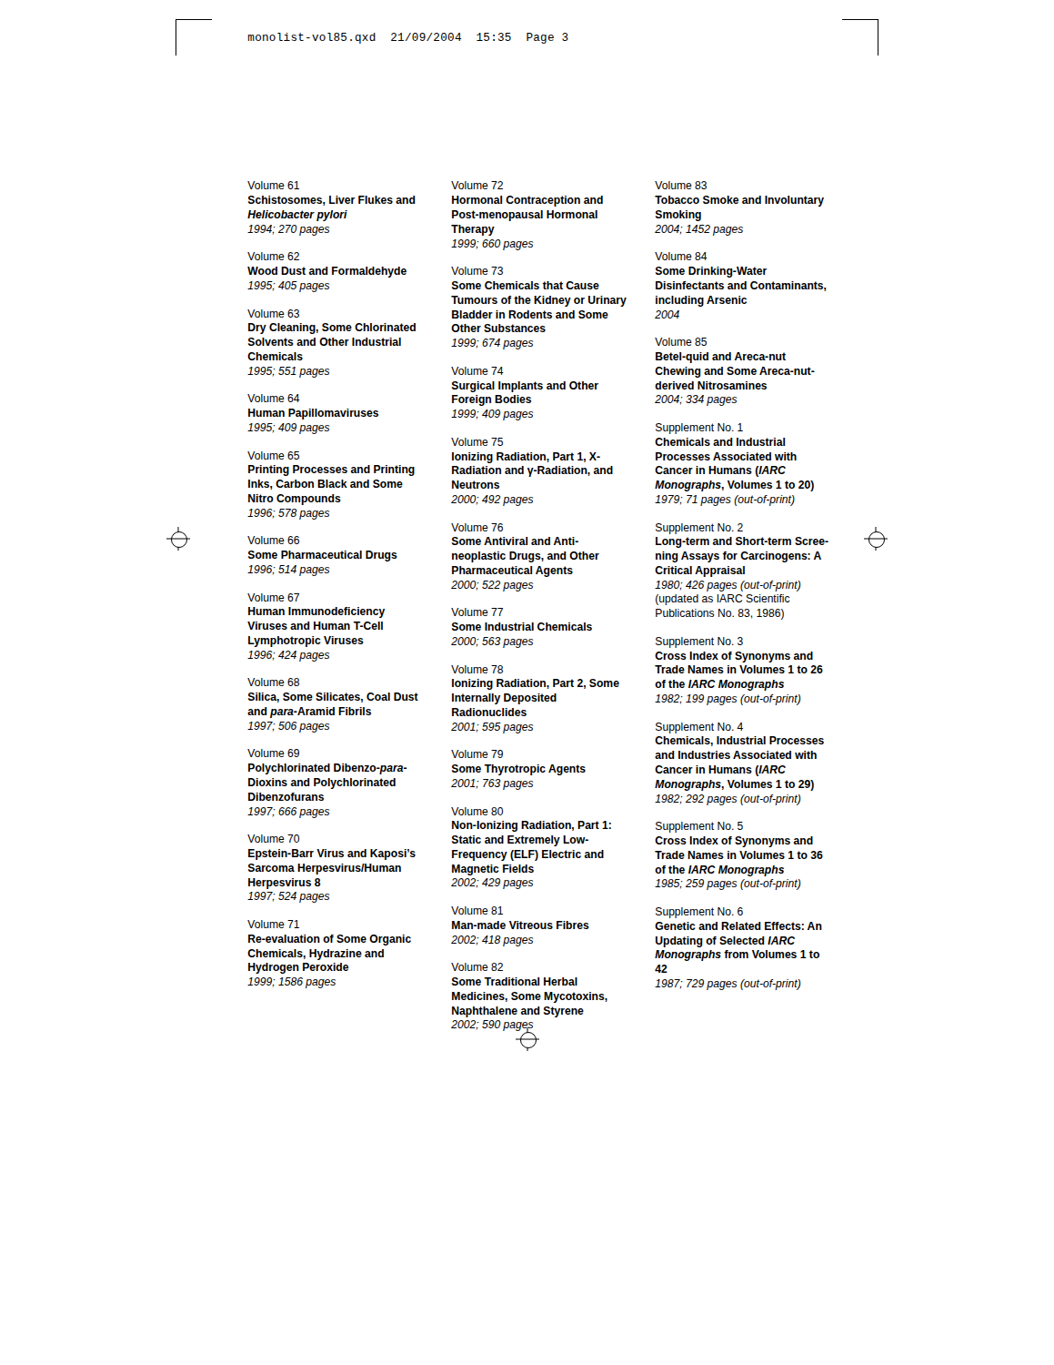monolist-vol85.qxd 21/09/2004 15:35 Page 3
Volume 61
Schistosomes, Liver Flukes and Helicobacter pylori
1994; 270 pages
Volume 62
Wood Dust and Formaldehyde
1995; 405 pages
Volume 63
Dry Cleaning, Some Chlorinated Solvents and Other Industrial Chemicals
1995; 551 pages
Volume 64
Human Papillomaviruses
1995; 409 pages
Volume 65
Printing Processes and Printing Inks, Carbon Black and Some Nitro Compounds
1996; 578 pages
Volume 66
Some Pharmaceutical Drugs
1996; 514 pages
Volume 67
Human Immunodeficiency Viruses and Human T-Cell Lymphotropic Viruses
1996; 424 pages
Volume 68
Silica, Some Silicates, Coal Dust and para-Aramid Fibrils
1997; 506 pages
Volume 69
Polychlorinated Dibenzo-para-Dioxins and Polychlorinated Dibenzofurans
1997; 666 pages
Volume 70
Epstein-Barr Virus and Kaposi’s Sarcoma Herpesvirus/Human Herpesvirus 8
1997; 524 pages
Volume 71
Re-evaluation of Some Organic Chemicals, Hydrazine and Hydrogen Peroxide
1999; 1586 pages
Volume 72
Hormonal Contraception and Post-menopausal Hormonal Therapy
1999; 660 pages
Volume 73
Some Chemicals that Cause Tumours of the Kidney or Urinary Bladder in Rodents and Some Other Substances
1999; 674 pages
Volume 74
Surgical Implants and Other Foreign Bodies
1999; 409 pages
Volume 75
Ionizing Radiation, Part 1, X-Radiation and γ-Radiation, and Neutrons
2000; 492 pages
Volume 76
Some Antiviral and Anti-neoplastic Drugs, and Other Pharmaceutical Agents
2000; 522 pages
Volume 77
Some Industrial Chemicals
2000; 563 pages
Volume 78
Ionizing Radiation, Part 2, Some Internally Deposited Radionuclides
2001; 595 pages
Volume 79
Some Thyrotropic Agents
2001; 763 pages
Volume 80
Non-Ionizing Radiation, Part 1: Static and Extremely Low-Frequency (ELF) Electric and Magnetic Fields
2002; 429 pages
Volume 81
Man-made Vitreous Fibres
2002; 418 pages
Volume 82
Some Traditional Herbal Medicines, Some Mycotoxins, Naphthalene and Styrene
2002; 590 pages
Volume 83
Tobacco Smoke and Involuntary Smoking
2004; 1452 pages
Volume 84
Some Drinking-Water Disinfectants and Contaminants, including Arsenic
2004
Volume 85
Betel-quid and Areca-nut Chewing and Some Areca-nut-derived Nitrosamines
2004; 334 pages
Supplement No. 1
Chemicals and Industrial Processes Associated with Cancer in Humans (IARC Monographs, Volumes 1 to 20)
1979; 71 pages (out-of-print)
Supplement No. 2
Long-term and Short-term Scree-ning Assays for Carcinogens: A Critical Appraisal
1980; 426 pages (out-of-print)
(updated as IARC Scientific Publications No. 83, 1986)
Supplement No. 3
Cross Index of Synonyms and Trade Names in Volumes 1 to 26 of the IARC Monographs
1982; 199 pages (out-of-print)
Supplement No. 4
Chemicals, Industrial Processes and Industries Associated with Cancer in Humans (IARC Monographs, Volumes 1 to 29)
1982; 292 pages (out-of-print)
Supplement No. 5
Cross Index of Synonyms and Trade Names in Volumes 1 to 36 of the IARC Monographs
1985; 259 pages (out-of-print)
Supplement No. 6
Genetic and Related Effects: An Updating of Selected IARC Monographs from Volumes 1 to 42
1987; 729 pages (out-of-print)